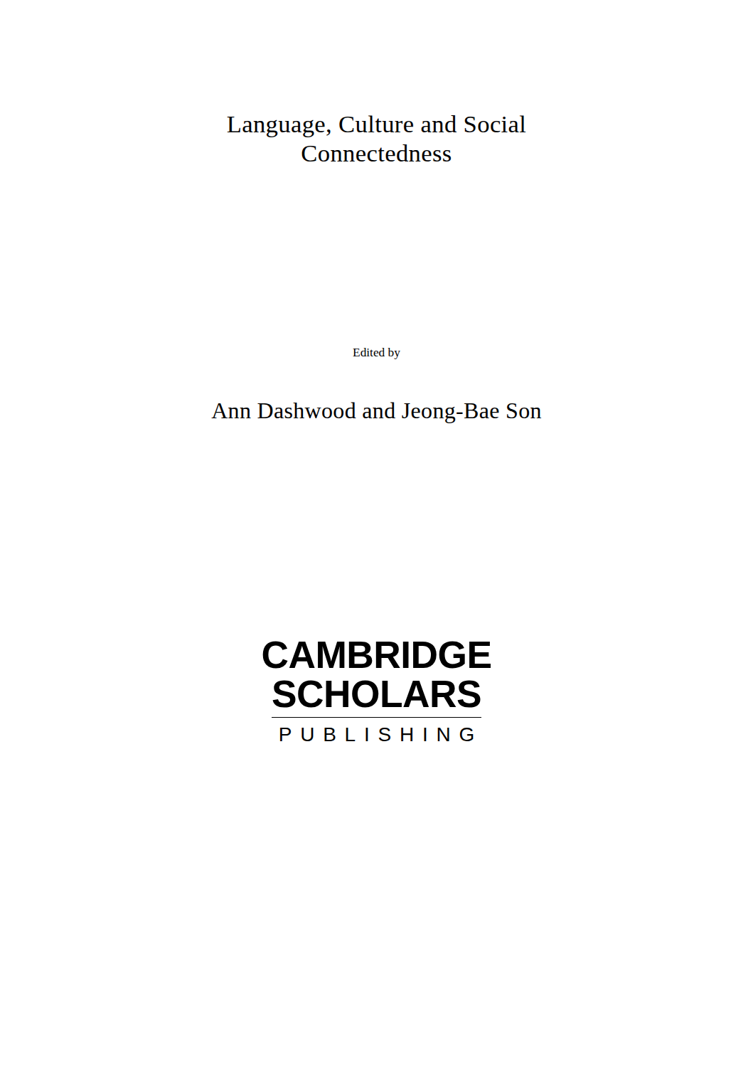Language, Culture and Social Connectedness
Edited by
Ann Dashwood and Jeong-Bae Son
CAMBRIDGE SCHOLARS PUBLISHING